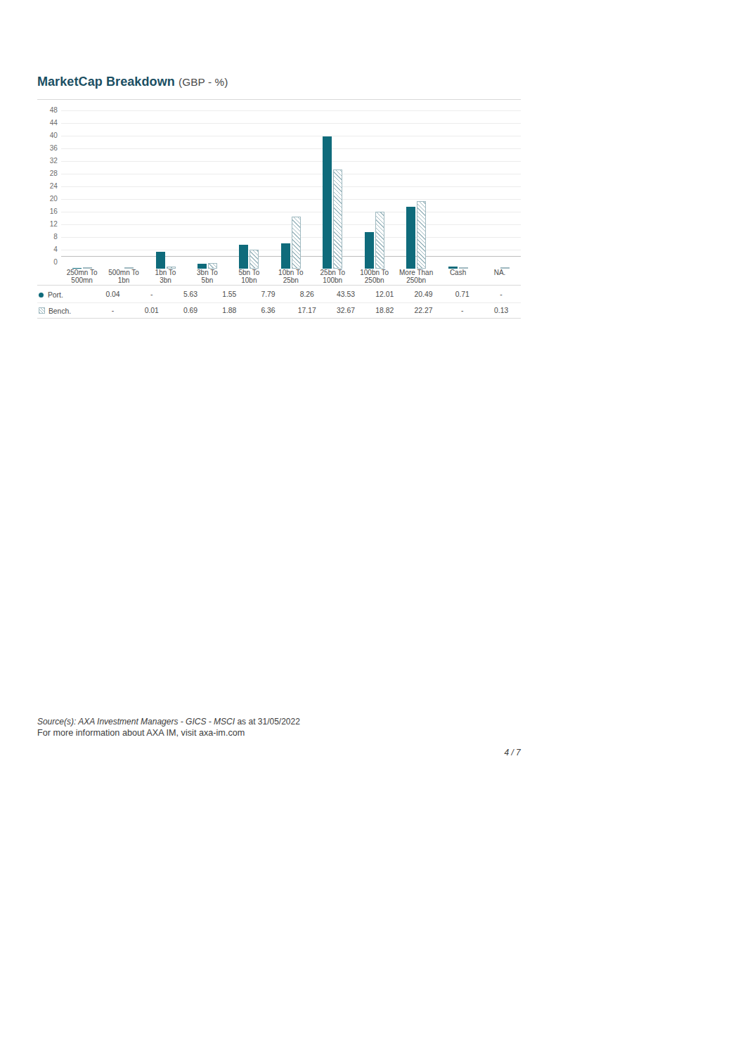MarketCap Breakdown (GBP - %)
| 48 44 40 36 32 28 24 20 16 12 8 4 0 | |
| | / 250mn To 500mn / 500mn To 1bn / 1bn To 3bn / 3bn To 5bn / 5bn To 10bn / 10bn To 25bn / 25bn To 100bn / 100bn To 250bn / More Than 250bn / Cash / NA. / |
| Port. | 0.04 | - | 5.63 | 1.55 | 7.79 | 8.26 | 43.53 | 12.01 | 20.49 | 0.71 | - |
| Bench. | - | 0.01 | 0.69 | 1.88 | 6.36 | 17.17 | 32.67 | 18.82 | 22.27 | - | 0.13 |
Source(s): AXA Investment Managers - GICS - MSCI as at 31/05/2022
For more information about AXA IM, visit axa-im.com
4 / 7